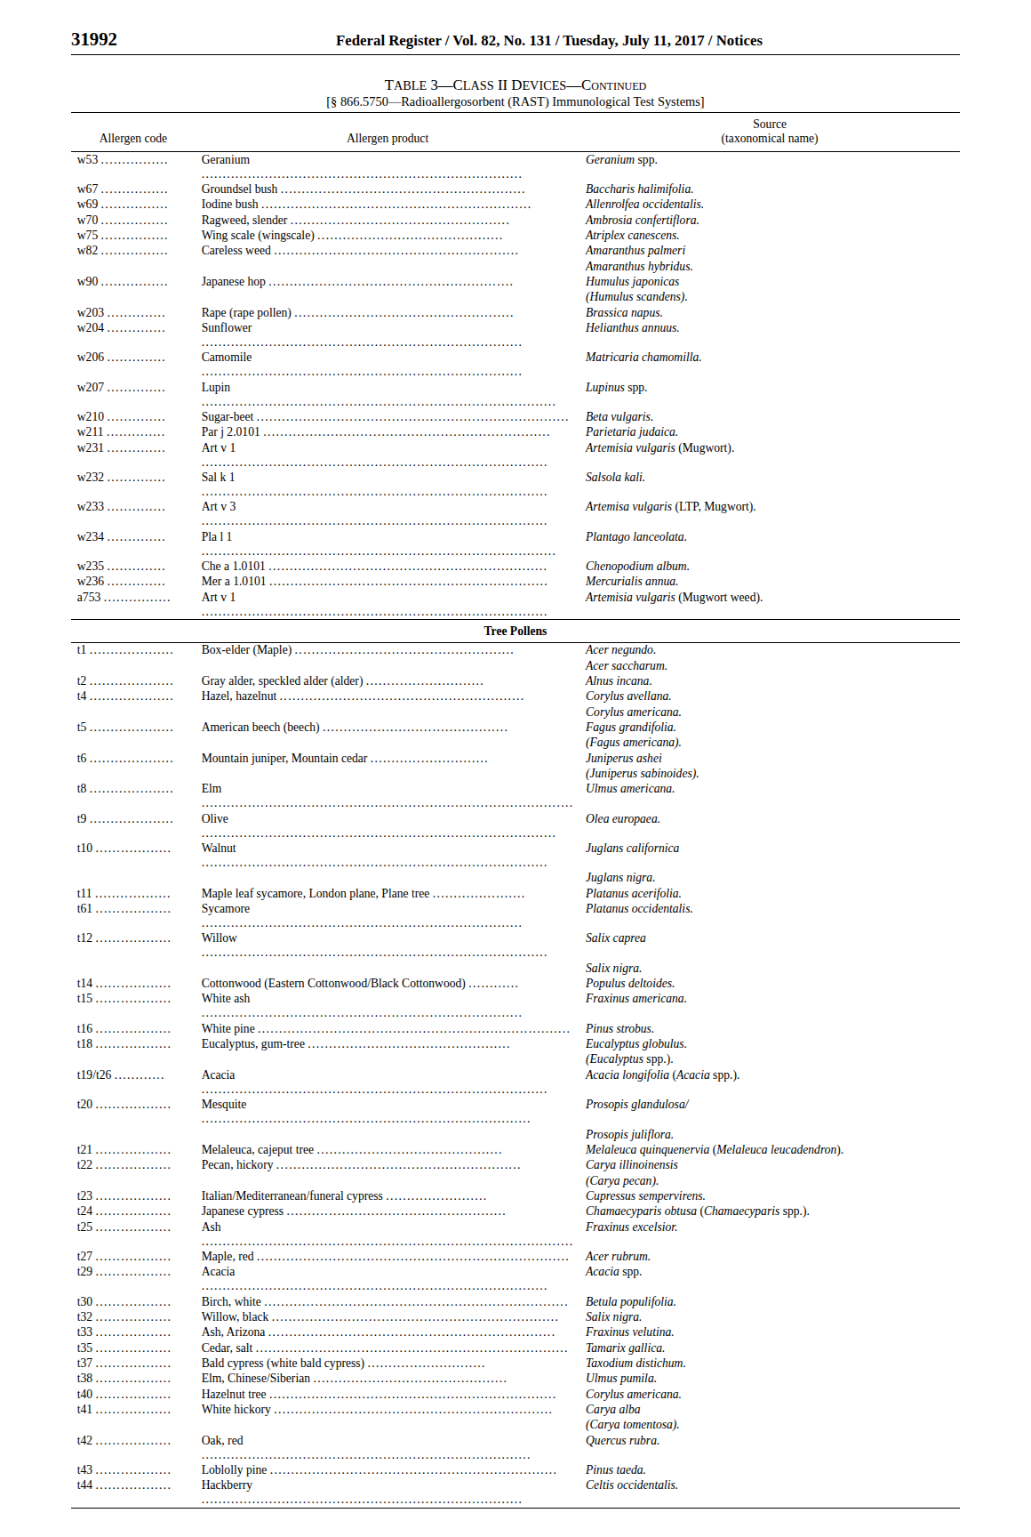31992 Federal Register / Vol. 82, No. 131 / Tuesday, July 11, 2017 / Notices
TABLE 3—CLASS II DEVICES—Continued
[§ 866.5750—Radioallergosorbent (RAST) Immunological Test Systems]
| Allergen code | Allergen product | Source (taxonomical name) |
| --- | --- | --- |
| w53 ................ | Geranium ............................................................................ | Geranium spp. |
| w67 ................ | Groundsel bush .......................................................... | Baccharis halimifolia. |
| w69 ................ | Iodine bush ................................................................ | Allenrolfea occidentalis. |
| w70 ................ | Ragweed, slender .................................................... | Ambrosia confertiflora. |
| w75 ................ | Wing scale (wingscale) ............................................ | Atriplex canescens. |
| w82 ................ | Careless weed .......................................................... | Amaranthus palmeri |
| | | Amaranthus hybridus. |
| w90 ................ | Japanese hop .......................................................... | Humulus japonicas |
| | | (Humulus scandens). |
| w203 .............. | Rape (rape pollen) .................................................... | Brassica napus. |
| w204 .............. | Sunflower ............................................................................ | Helianthus annuus. |
| w206 .............. | Camomile ............................................................................ | Matricaria chamomilla. |
| w207 .............. | Lupin .................................................................................... | Lupinus spp. |
| w210 .............. | Sugar-beet .......................................................................... | Beta vulgaris. |
| w211 .............. | Par j 2.0101 .................................................................... | Parietaria judaica. |
| w231 .............. | Art v 1 .................................................................................. | Artemisia vulgaris (Mugwort). |
| w232 .............. | Sal k 1 .................................................................................. | Salsola kali. |
| w233 .............. | Art v 3 .................................................................................. | Artemisa vulgaris (LTP, Mugwort). |
| w234 .............. | Pla l 1 .................................................................................... | Plantago lanceolata. |
| w235 .............. | Che a 1.0101 .................................................................. | Chenopodium album. |
| w236 .............. | Mer a 1.0101 .................................................................. | Mercurialis annua. |
| a753 ................ | Art v 1 .................................................................................. | Artemisia vulgaris (Mugwort weed). |
| Tree Pollens |
| t1 .................... | Box-elder (Maple) .................................................... | Acer negundo. |
| | | Acer saccharum. |
| t2 .................... | Gray alder, speckled alder (alder) ............................ | Alnus incana. |
| t4 .................... | Hazel, hazelnut .......................................................... | Corylus avellana. |
| | | Corylus americana. |
| t5 .................... | American beech (beech) ............................................ | Fagus grandifolia. |
| | | (Fagus americana). |
| t6 .................... | Mountain juniper, Mountain cedar ............................ | Juniperus ashei |
| | | (Juniperus sabinoides). |
| t8 .................... | Elm ........................................................................................ | Ulmus americana. |
| t9 .................... | Olive .................................................................................... | Olea europaea. |
| t10 .................. | Walnut .................................................................................. | Juglans californica |
| | | Juglans nigra. |
| t11 .................. | Maple leaf sycamore, London plane, Plane tree ...................... | Platanus acerifolia. |
| t61 .................. | Sycamore ............................................................................ | Platanus occidentalis. |
| t12 .................. | Willow .................................................................................. | Salix caprea |
| | | Salix nigra. |
| t14 .................. | Cottonwood (Eastern Cottonwood/Black Cottonwood) ............ | Populus deltoides. |
| t15 .................. | White ash ............................................................................ | Fraxinus americana. |
| t16 .................. | White pine .......................................................................... | Pinus strobus. |
| t18 .................. | Eucalyptus, gum-tree ................................................ | Eucalyptus globulus. |
| | | (Eucalyptus spp.). |
| t19/t26 ............ | Acacia .................................................................................. | Acacia longifolia ( Acacia spp.). |
| t20 .................. | Mesquite .............................................................................. | Prosopis glandulosa/ |
| | | Prosopis juliflora. |
| t21 .................. | Melaleuca, cajeput tree ............................................ | Melaleuca quinquenervia ( Melaleuca leucadendron ). |
| t22 .................. | Pecan, hickory .......................................................... | Carya illinoinensis |
| | | (Carya pecan). |
| t23 .................. | Italian/Mediterranean/funeral cypress ........................ | Cupressus sempervirens. |
| t24 .................. | Japanese cypress .................................................... | Chamaecyparis obtusa ( Chamaecyparis spp.). |
| t25 .................. | Ash ........................................................................................ | Fraxinus excelsior. |
| t27 .................. | Maple, red .......................................................................... | Acer rubrum. |
| t29 .................. | Acacia .................................................................................. | Acacia spp. |
| t30 .................. | Birch, white ........................................................................ | Betula populifolia. |
| t32 .................. | Willow, black .................................................................... | Salix nigra. |
| t33 .................. | Ash, Arizona .................................................................... | Fraxinus velutina. |
| t35 .................. | Cedar, salt .......................................................................... | Tamarix gallica. |
| t37 .................. | Bald cypress (white bald cypress) ............................ | Taxodium distichum. |
| t38 .................. | Elm, Chinese/Siberian .............................................. | Ulmus pumila. |
| t40 .................. | Hazelnut tree .................................................................... | Corylus americana. |
| t41 .................. | White hickory .................................................................. | Carya alba |
| | | (Carya tomentosa). |
| t42 .................. | Oak, red .............................................................................. | Quercus rubra. |
| t43 .................. | Loblolly pine .................................................................... | Pinus taeda. |
| t44 .................. | Hackberry ............................................................................ | Celtis occidentalis. |